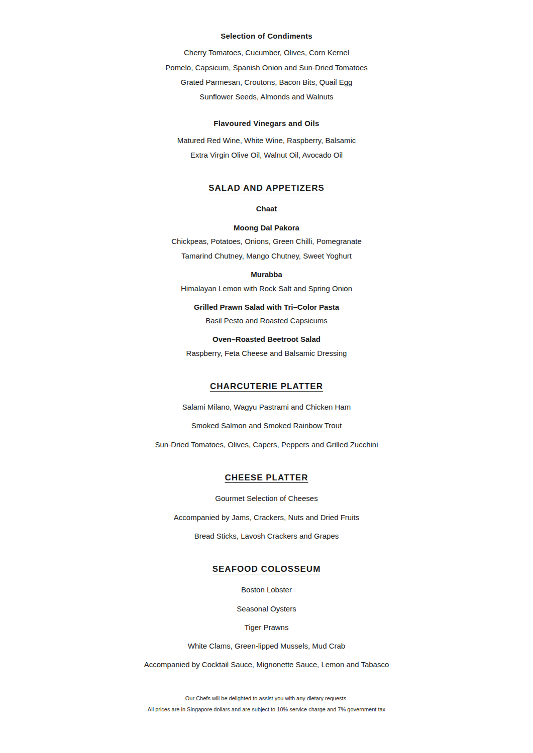Selection of Condiments
Cherry Tomatoes, Cucumber, Olives, Corn Kernel
Pomelo, Capsicum, Spanish Onion and Sun-Dried Tomatoes
Grated Parmesan, Croutons, Bacon Bits, Quail Egg
Sunflower Seeds, Almonds and Walnuts
Flavoured Vinegars and Oils
Matured Red Wine, White Wine, Raspberry, Balsamic
Extra Virgin Olive Oil, Walnut Oil, Avocado Oil
SALAD AND APPETIZERS
Chaat
Moong Dal Pakora
Chickpeas, Potatoes, Onions, Green Chilli, Pomegranate
Tamarind Chutney, Mango Chutney, Sweet Yoghurt
Murabba
Himalayan Lemon with Rock Salt and Spring Onion
Grilled Prawn Salad with Tri–Color Pasta
Basil Pesto and Roasted Capsicums
Oven–Roasted Beetroot Salad
Raspberry, Feta Cheese and Balsamic Dressing
CHARCUTERIE PLATTER
Salami Milano, Wagyu Pastrami and Chicken Ham
Smoked Salmon and Smoked Rainbow Trout
Sun-Dried Tomatoes, Olives, Capers, Peppers and Grilled Zucchini
CHEESE PLATTER
Gourmet Selection of Cheeses
Accompanied by Jams, Crackers, Nuts and Dried Fruits
Bread Sticks, Lavosh Crackers and Grapes
SEAFOOD COLOSSEUM
Boston Lobster
Seasonal Oysters
Tiger Prawns
White Clams, Green-lipped Mussels, Mud Crab
Accompanied by Cocktail Sauce, Mignonette Sauce, Lemon and Tabasco
Our Chefs will be delighted to assist you with any dietary requests.
All prices are in Singapore dollars and are subject to 10% service charge and 7% government tax